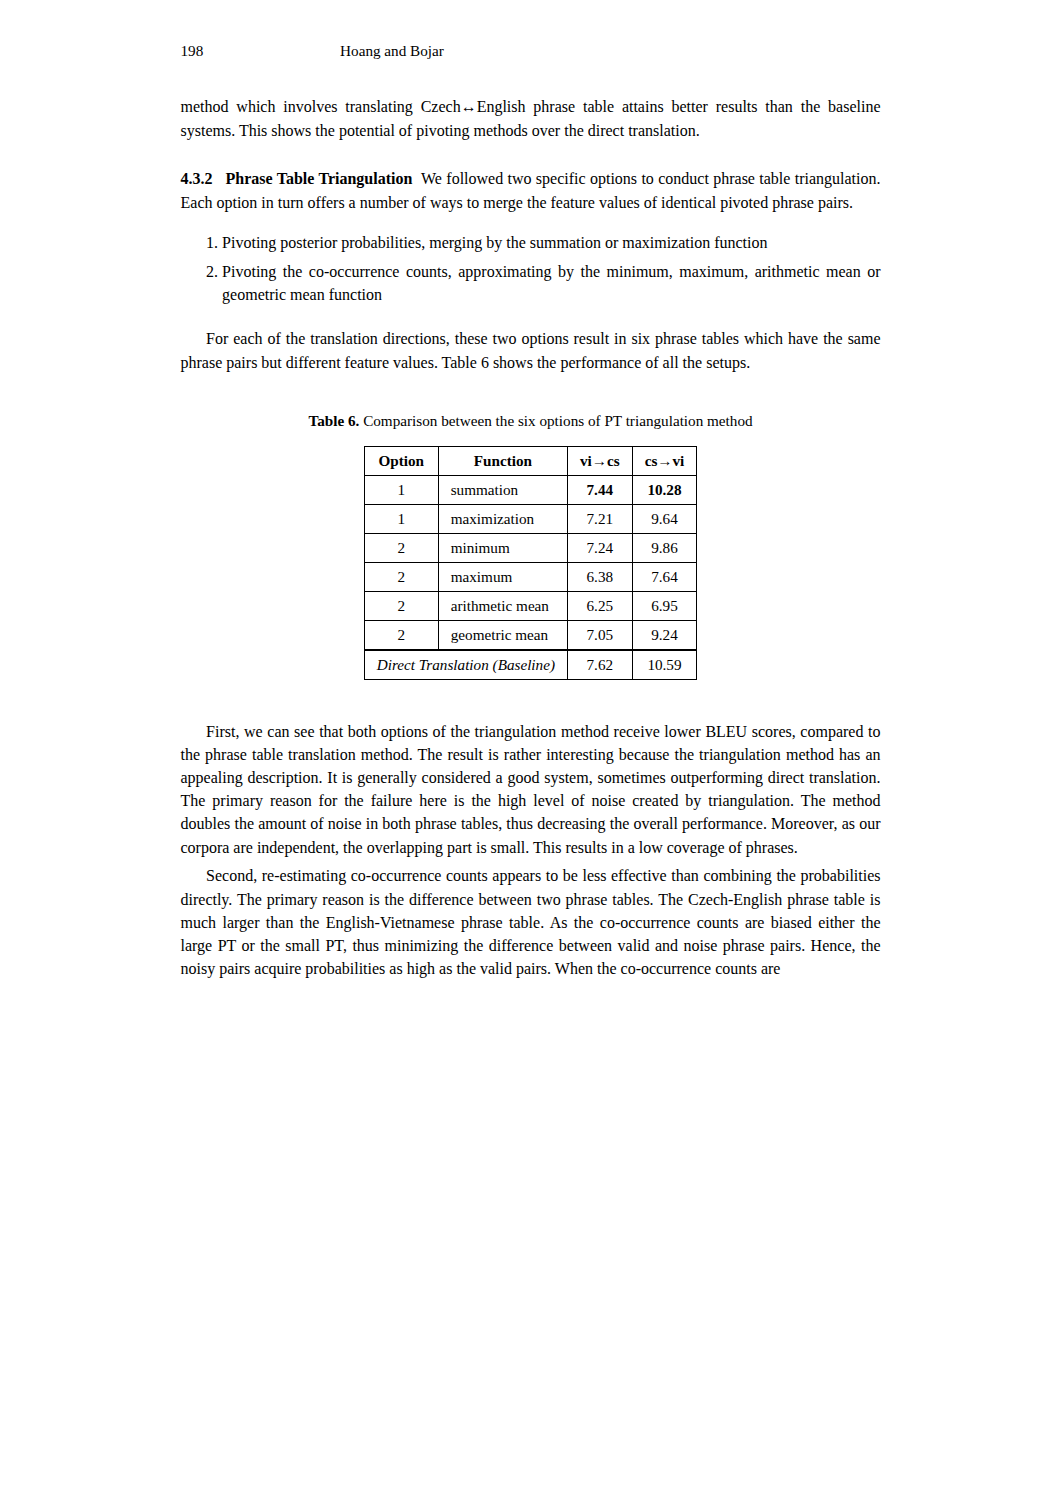198 Hoang and Bojar
method which involves translating Czech↔English phrase table attains better results than the baseline systems. This shows the potential of pivoting methods over the direct translation.
4.3.2 Phrase Table Triangulation
We followed two specific options to conduct phrase table triangulation. Each option in turn offers a number of ways to merge the feature values of identical pivoted phrase pairs.
Pivoting posterior probabilities, merging by the summation or maximization function
Pivoting the co-occurrence counts, approximating by the minimum, maximum, arithmetic mean or geometric mean function
For each of the translation directions, these two options result in six phrase tables which have the same phrase pairs but different feature values. Table 6 shows the performance of all the setups.
Table 6. Comparison between the six options of PT triangulation method
| Option | Function | vi→cs | cs→vi |
| --- | --- | --- | --- |
| 1 | summation | 7.44 | 10.28 |
| 1 | maximization | 7.21 | 9.64 |
| 2 | minimum | 7.24 | 9.86 |
| 2 | maximum | 6.38 | 7.64 |
| 2 | arithmetic mean | 6.25 | 6.95 |
| 2 | geometric mean | 7.05 | 9.24 |
| Direct Translation (Baseline) | 7.62 | 10.59 |
First, we can see that both options of the triangulation method receive lower BLEU scores, compared to the phrase table translation method. The result is rather interesting because the triangulation method has an appealing description. It is generally considered a good system, sometimes outperforming direct translation. The primary reason for the failure here is the high level of noise created by triangulation. The method doubles the amount of noise in both phrase tables, thus decreasing the overall performance. Moreover, as our corpora are independent, the overlapping part is small. This results in a low coverage of phrases.
Second, re-estimating co-occurrence counts appears to be less effective than combining the probabilities directly. The primary reason is the difference between two phrase tables. The Czech-English phrase table is much larger than the English-Vietnamese phrase table. As the co-occurrence counts are biased either the large PT or the small PT, thus minimizing the difference between valid and noise phrase pairs. Hence, the noisy pairs acquire probabilities as high as the valid pairs. When the co-occurrence counts are